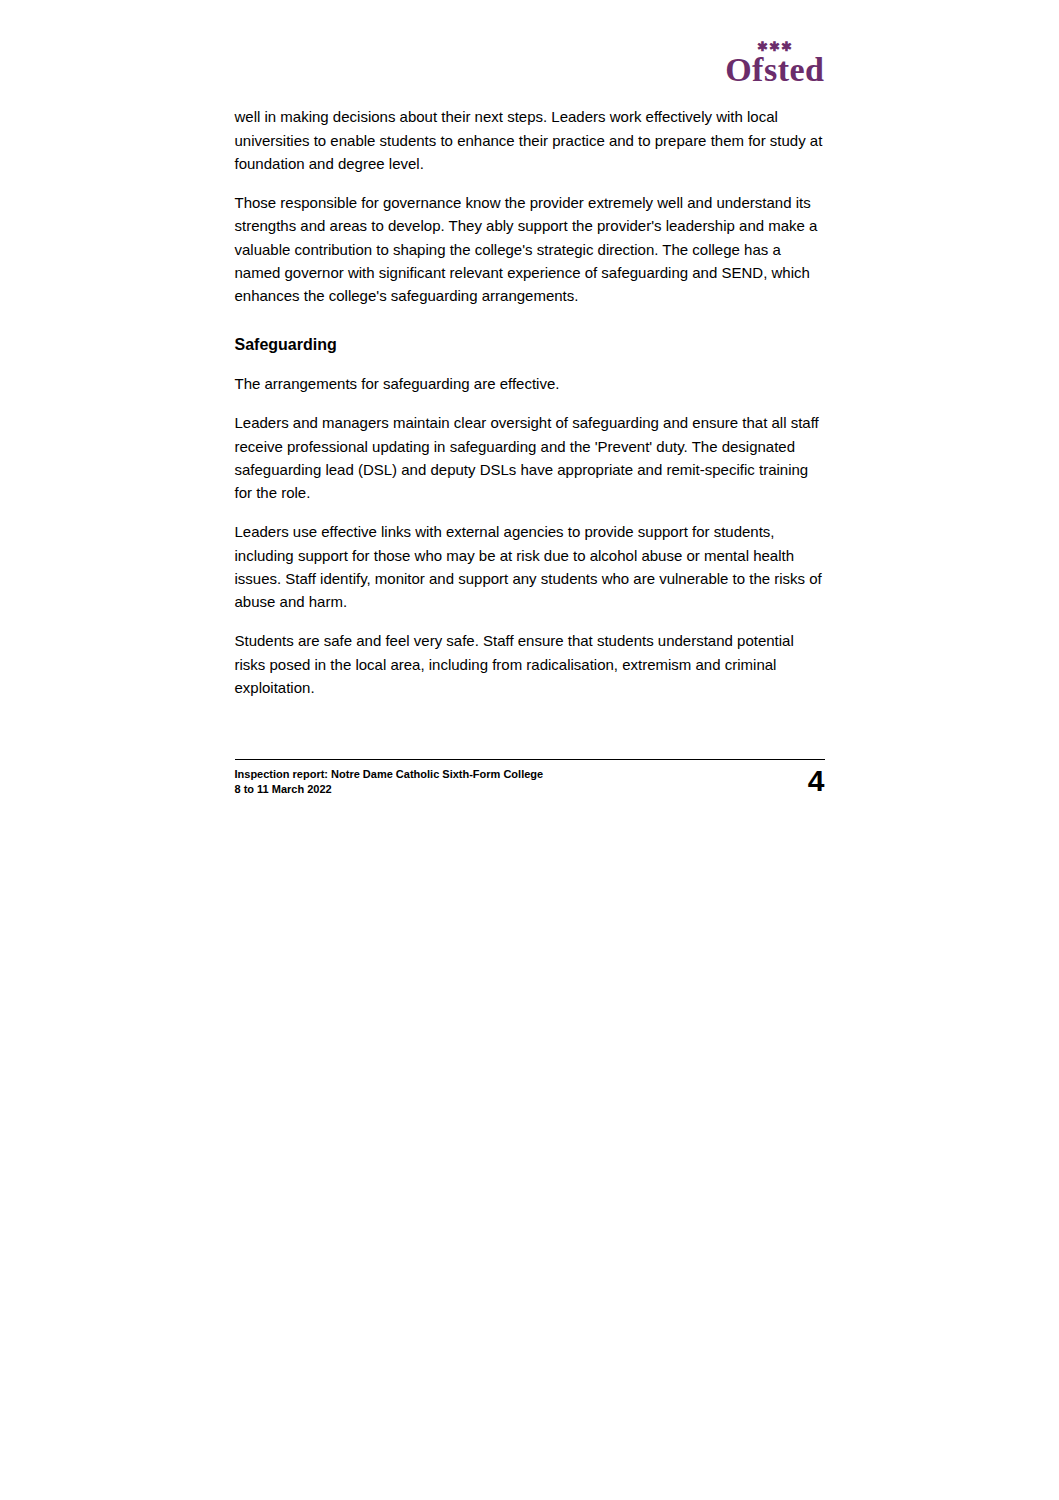✱✱✱
Ofsted
well in making decisions about their next steps. Leaders work effectively with local universities to enable students to enhance their practice and to prepare them for study at foundation and degree level.
Those responsible for governance know the provider extremely well and understand its strengths and areas to develop. They ably support the provider's leadership and make a valuable contribution to shaping the college's strategic direction. The college has a named governor with significant relevant experience of safeguarding and SEND, which enhances the college's safeguarding arrangements.
Safeguarding
The arrangements for safeguarding are effective.
Leaders and managers maintain clear oversight of safeguarding and ensure that all staff receive professional updating in safeguarding and the 'Prevent' duty. The designated safeguarding lead (DSL) and deputy DSLs have appropriate and remit-specific training for the role.
Leaders use effective links with external agencies to provide support for students, including support for those who may be at risk due to alcohol abuse or mental health issues. Staff identify, monitor and support any students who are vulnerable to the risks of abuse and harm.
Students are safe and feel very safe. Staff ensure that students understand potential risks posed in the local area, including from radicalisation, extremism and criminal exploitation.
Inspection report: Notre Dame Catholic Sixth-Form College
8 to 11 March 2022
4